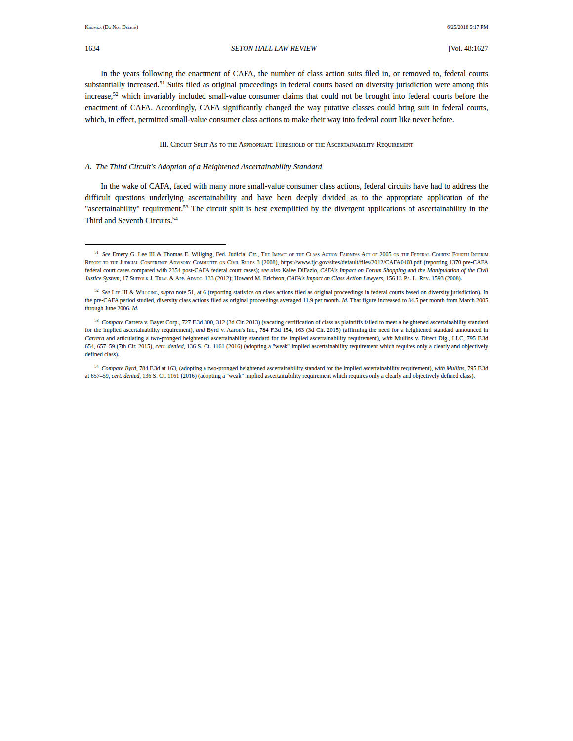Kromka (Do Not Delete) 6/25/2018 5:17 PM
1634 SETON HALL LAW REVIEW [Vol. 48:1627
In the years following the enactment of CAFA, the number of class action suits filed in, or removed to, federal courts substantially increased.51 Suits filed as original proceedings in federal courts based on diversity jurisdiction were among this increase,52 which invariably included small-value consumer claims that could not be brought into federal courts before the enactment of CAFA. Accordingly, CAFA significantly changed the way putative classes could bring suit in federal courts, which, in effect, permitted small-value consumer class actions to make their way into federal court like never before.
III. Circuit Split As to the Appropriate Threshold of the Ascertainability Requirement
A. The Third Circuit's Adoption of a Heightened Ascertainability Standard
In the wake of CAFA, faced with many more small-value consumer class actions, federal circuits have had to address the difficult questions underlying ascertainability and have been deeply divided as to the appropriate application of the "ascertainability" requirement.53 The circuit split is best exemplified by the divergent applications of ascertainability in the Third and Seventh Circuits.54
51 See Emery G. Lee III & Thomas E. Willging, Fed. Judicial Ctr., The Impact of the Class Action Fairness Act of 2005 on the Federal Courts: Fourth Interim Report to the Judicial Conference Advisory Committee on Civil Rules 3 (2008), https://www.fjc.gov/sites/default/files/2012/CAFA0408.pdf (reporting 1370 pre-CAFA federal court cases compared with 2354 post-CAFA federal court cases); see also Kalee DiFazio, CAFA's Impact on Forum Shopping and the Manipulation of the Civil Justice System, 17 Suffolk J. Trial & App. Advoc. 133 (2012); Howard M. Erichson, CAFA's Impact on Class Action Lawyers, 156 U. Pa. L. Rev. 1593 (2008).
52 See Lee III & Willging, supra note 51, at 6 (reporting statistics on class actions filed as original proceedings in federal courts based on diversity jurisdiction). In the pre-CAFA period studied, diversity class actions filed as original proceedings averaged 11.9 per month. Id. That figure increased to 34.5 per month from March 2005 through June 2006. Id.
53 Compare Carrera v. Bayer Corp., 727 F.3d 300, 312 (3d Cir. 2013) (vacating certification of class as plaintiffs failed to meet a heightened ascertainability standard for the implied ascertainability requirement), and Byrd v. Aaron's Inc., 784 F.3d 154, 163 (3d Cir. 2015) (affirming the need for a heightened standard announced in Carrera and articulating a two-pronged heightened ascertainability standard for the implied ascertainability requirement), with Mullins v. Direct Dig., LLC, 795 F.3d 654, 657–59 (7th Cir. 2015), cert. denied, 136 S. Ct. 1161 (2016) (adopting a "weak" implied ascertainability requirement which requires only a clearly and objectively defined class).
54 Compare Byrd, 784 F.3d at 163, (adopting a two-pronged heightened ascertainability standard for the implied ascertainability requirement), with Mullins, 795 F.3d at 657–59, cert. denied, 136 S. Ct. 1161 (2016) (adopting a "weak" implied ascertainability requirement which requires only a clearly and objectively defined class).